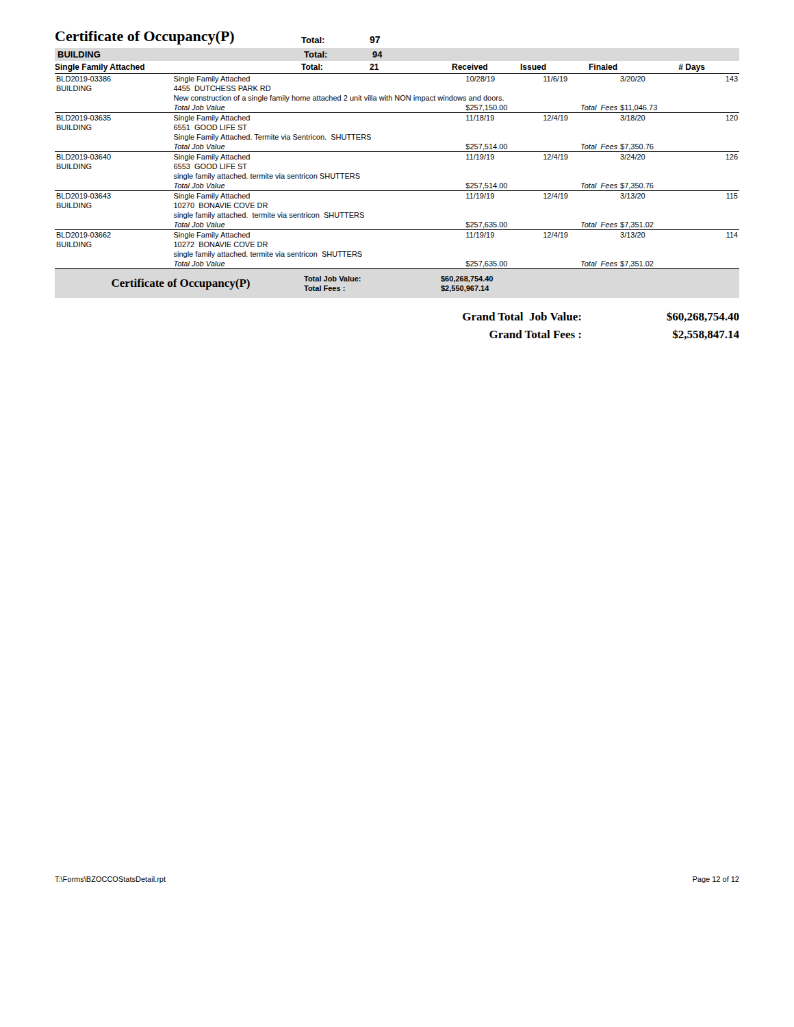Certificate of Occupancy(P)
Total:
97
BUILDING
Total:
94
Single Family Attached
Total:
21
Received
Issued
Finaled
# Days
| BLD2019-03386 | Single Family Attached | 10/28/19 | 11/6/19 | 3/20/20 | 143 |
| BUILDING | 4455 DUTCHESS PARK RD | |
| | New construction of a single family home attached 2 unit villa with NON impact windows and doors. |
| | Total Job Value | $257,150.00 | Total Fees | $11,046.73 | |
| BLD2019-03635 | Single Family Attached | 11/18/19 | 12/4/19 | 3/18/20 | 120 |
| BUILDING | 6551 GOOD LIFE ST | |
| | Single Family Attached. Termite via Sentricon. SHUTTERS |
| | Total Job Value | $257,514.00 | Total Fees | $7,350.76 | |
| BLD2019-03640 | Single Family Attached | 11/19/19 | 12/4/19 | 3/24/20 | 126 |
| BUILDING | 6553 GOOD LIFE ST | |
| | single family attached. termite via sentricon SHUTTERS |
| | Total Job Value | $257,514.00 | Total Fees | $7,350.76 | |
| BLD2019-03643 | Single Family Attached | 11/19/19 | 12/4/19 | 3/13/20 | 115 |
| BUILDING | 10270 BONAVIE COVE DR | |
| | single family attached. termite via sentricon SHUTTERS |
| | Total Job Value | $257,635.00 | Total Fees | $7,351.02 | |
| BLD2019-03662 | Single Family Attached | 11/19/19 | 12/4/19 | 3/13/20 | 114 |
| BUILDING | 10272 BONAVIE COVE DR | |
| | single family attached. termite via sentricon SHUTTERS |
| | Total Job Value | $257,635.00 | Total Fees | $7,351.02 | |
Certificate of Occupancy(P)
Total Job Value:
$60,268,754.40
Total Fees :
$2,550,967.14
Grand Total Job Value:
$60,268,754.40
Grand Total Fees :
$2,558,847.14
T:\Forms\BZOCCOStatsDetail.rpt
Page 12 of 12